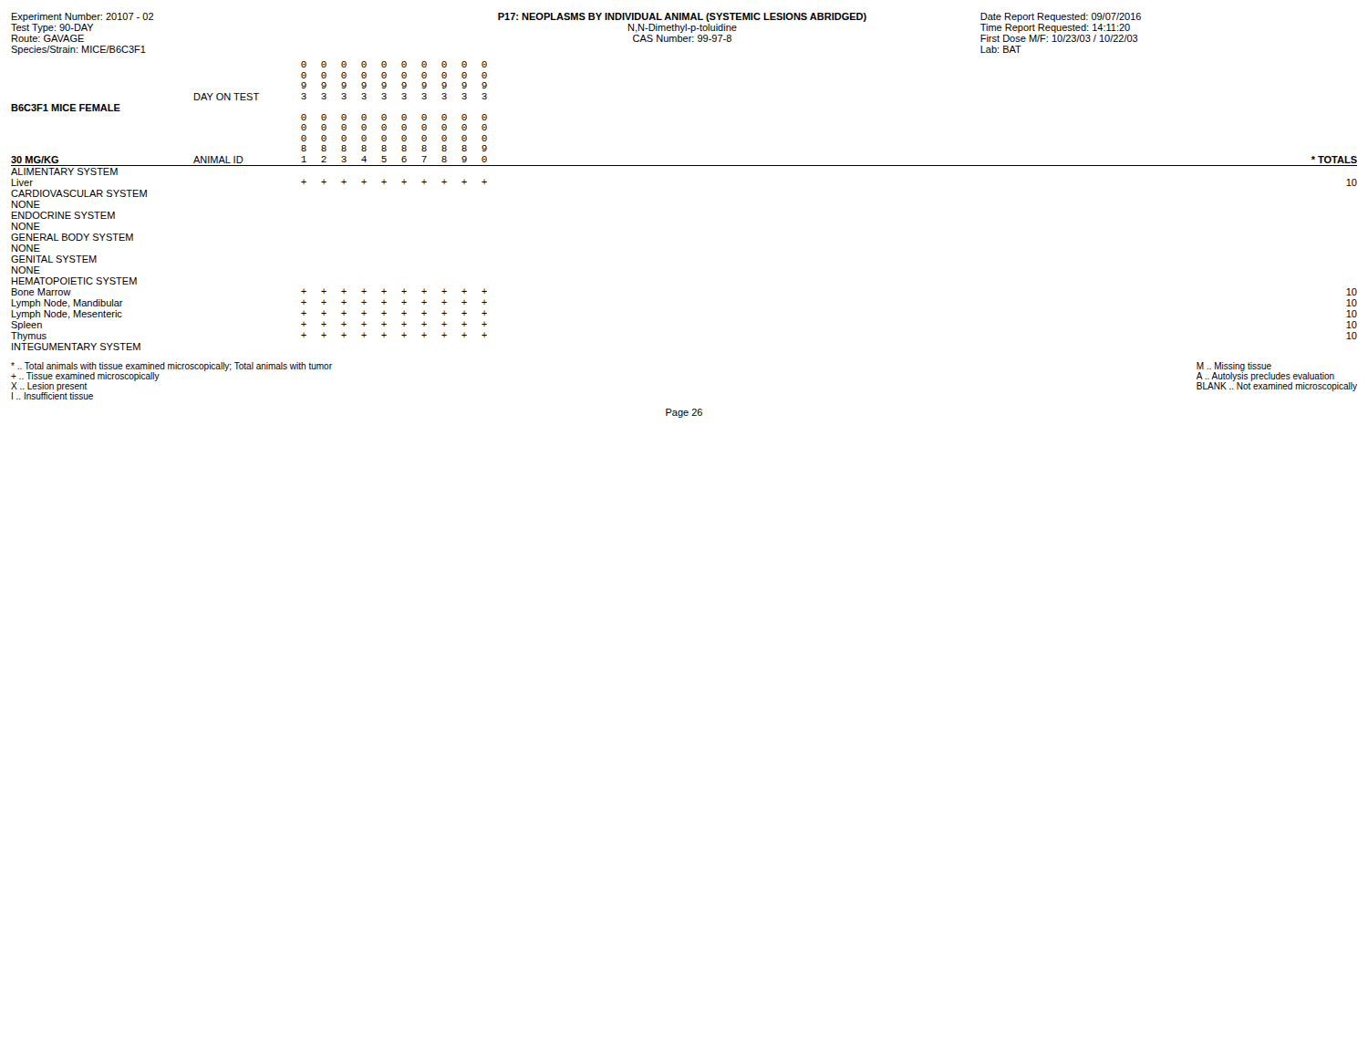| Experiment Number: 20107 - 02 | P17: NEOPLASMS BY INDIVIDUAL ANIMAL (SYSTEMIC LESIONS ABRIDGED) | Date Report Requested: 09/07/2016 |
| Test Type: 90-DAY | N,N-Dimethyl-p-toluidine | Time Report Requested: 14:11:20 |
| Route: GAVAGE | CAS Number: 99-97-8 | First Dose M/F: 10/23/03 / 10/22/03 |
| Species/Strain: MICE/B6C3F1 | | Lab: BAT |
| B6C3F1 MICE FEMALE | DAY ON TEST | 0 0 9 3 | 0 0 9 3 | 0 0 9 3 | 0 0 9 3 | 0 0 9 3 | 0 0 9 3 | 0 0 9 3 | 0 0 9 3 | 0 0 9 3 | 0 0 9 3 | |
| 30 MG/KG | ANIMAL ID | 0 0 0 8 1 | 0 0 0 8 2 | 0 0 0 8 3 | 0 0 0 8 4 | 0 0 0 8 5 | 0 0 0 8 6 | 0 0 0 8 7 | 0 0 0 8 8 | 0 0 0 8 9 | 0 0 0 9 0 | * TOTALS |
| ALIMENTARY SYSTEM |
| Liver | | + | + | + | + | + | + | + | + | + | + | 10 |
| CARDIOVASCULAR SYSTEM |
| NONE |
| ENDOCRINE SYSTEM |
| NONE |
| GENERAL BODY SYSTEM |
| NONE |
| GENITAL SYSTEM |
| NONE |
| HEMATOPOIETIC SYSTEM |
| Bone Marrow | | + | + | + | + | + | + | + | + | + | + | 10 |
| Lymph Node, Mandibular | | + | + | + | + | + | + | + | + | + | + | 10 |
| Lymph Node, Mesenteric | | + | + | + | + | + | + | + | + | + | + | 10 |
| Spleen | | + | + | + | + | + | + | + | + | + | + | 10 |
| Thymus | | + | + | + | + | + | + | + | + | + | + | 10 |
| INTEGUMENTARY SYSTEM |
M .. Missing tissue
A .. Autolysis precludes evaluation
BLANK .. Not examined microscopically
* .. Total animals with tissue examined microscopically; Total animals with tumor
+ .. Tissue examined microscopically
X .. Lesion present
I .. Insufficient tissue
Page 26